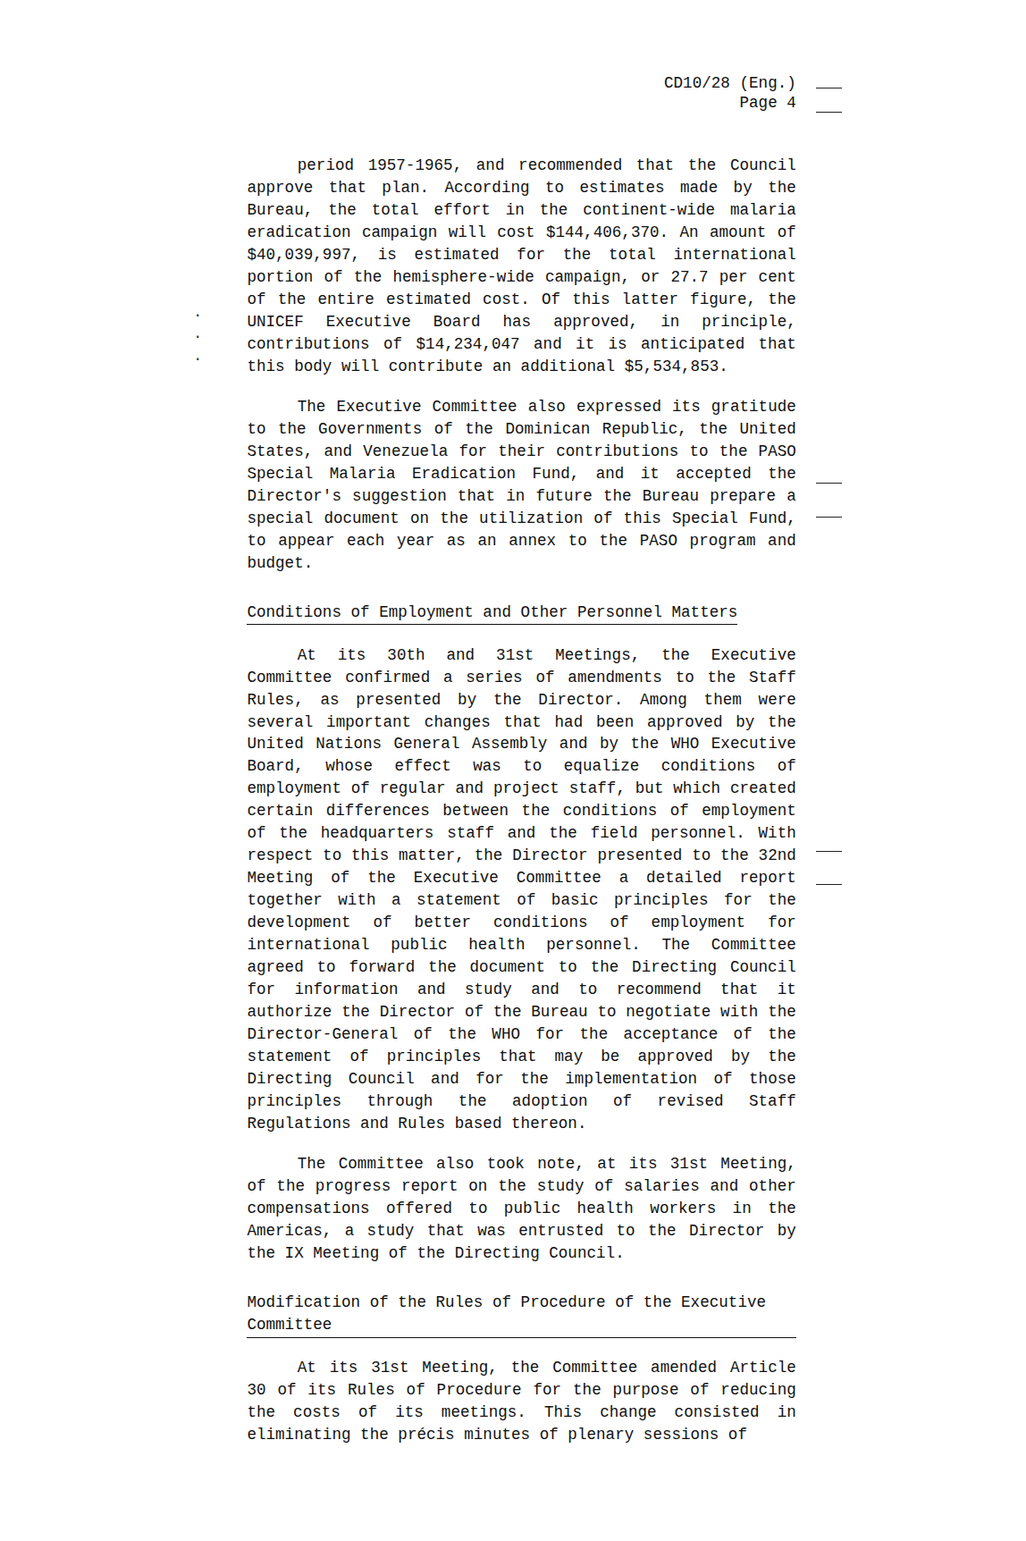CD10/28 (Eng.)
Page 4
·
·
·
period 1957-1965, and recommended that the Council approve that plan. According to estimates made by the Bureau, the total effort in the continent-wide malaria eradication campaign will cost $144,406,370. An amount of $40,039,997, is estimated for the total international portion of the hemisphere-wide campaign, or 27.7 per cent of the entire estimated cost. Of this latter figure, the UNICEF Executive Board has approved, in principle, contributions of $14,234,047 and it is anticipated that this body will contribute an additional $5,534,853.
The Executive Committee also expressed its gratitude to the Governments of the Dominican Republic, the United States, and Venezuela for their contributions to the PASO Special Malaria Eradication Fund, and it accepted the Director's suggestion that in future the Bureau prepare a special document on the utilization of this Special Fund, to appear each year as an annex to the PASO program and budget.
Conditions of Employment and Other Personnel Matters
At its 30th and 31st Meetings, the Executive Committee confirmed a series of amendments to the Staff Rules, as presented by the Director. Among them were several important changes that had been approved by the United Nations General Assembly and by the WHO Executive Board, whose effect was to equalize conditions of employment of regular and project staff, but which created certain differences between the conditions of employment of the headquarters staff and the field personnel. With respect to this matter, the Director presented to the 32nd Meeting of the Executive Committee a detailed report together with a statement of basic principles for the development of better conditions of employment for international public health personnel. The Committee agreed to forward the document to the Directing Council for information and study and to recommend that it authorize the Director of the Bureau to negotiate with the Director-General of the WHO for the acceptance of the statement of principles that may be approved by the Directing Council and for the implementation of those principles through the adoption of revised Staff Regulations and Rules based thereon.
The Committee also took note, at its 31st Meeting, of the progress report on the study of salaries and other compensations offered to public health workers in the Americas, a study that was entrusted to the Director by the IX Meeting of the Directing Council.
Modification of the Rules of Procedure of the Executive Committee
At its 31st Meeting, the Committee amended Article 30 of its Rules of Procedure for the purpose of reducing the costs of its meetings. This change consisted in eliminating the précis minutes of plenary sessions of